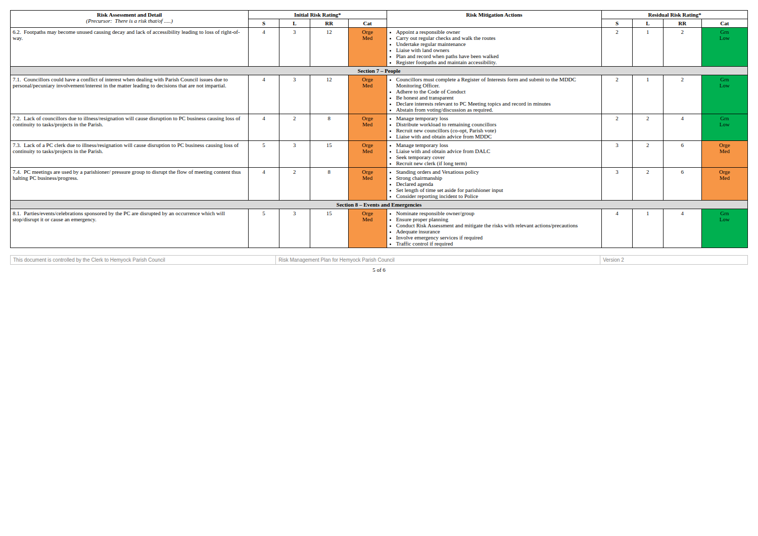| Risk Assessment and Detail (Precursor: There is a risk that/of .....) | Initial Risk Rating* | Risk Mitigation Actions | Residual Risk Rating* |
| --- | --- | --- | --- |
| S | L | RR | Cat | S | L | RR | Cat |
| 6.2. Footpaths may become unused causing decay and lack of accessibility leading to loss of right-of-way. | 4 | 3 | 12 | Orge Med | Appoint a responsible owner Carry out regular checks and walk the routes Undertake regular maintenance Liaise with land owners Plan and record when paths have been walked Register footpaths and maintain accessibility. | 2 | 1 | 2 | Grn Low |
| Section 7 – People |
| 7.1. Councillors could have a conflict of interest when dealing with Parish Council issues due to personal/pecuniary involvement/interest in the matter leading to decisions that are not impartial. | 4 | 3 | 12 | Orge Med | Councillors must complete a Register of Interests form and submit to the MDDC Monitoring Officer. Adhere to the Code of Conduct Be honest and transparent Declare interests relevant to PC Meeting topics and record in minutes Abstain from voting/discussion as required. | 2 | 1 | 2 | Grn Low |
| 7.2. Lack of councillors due to illness/resignation will cause disruption to PC business causing loss of continuity to tasks/projects in the Parish. | 4 | 2 | 8 | Orge Med | Manage temporary loss Distribute workload to remaining councillors Recruit new councillors (co-opt, Parish vote) Liaise with and obtain advice from MDDC | 2 | 2 | 4 | Grn Low |
| 7.3. Lack of a PC clerk due to illness/resignation will cause disruption to PC business causing loss of continuity to tasks/projects in the Parish. | 5 | 3 | 15 | Orge Med | Manage temporary loss Liaise with and obtain advice from DALC Seek temporary cover Recruit new clerk (if long term) | 3 | 2 | 6 | Orge Med |
| 7.4. PC meetings are used by a parishioner/ pressure group to disrupt the flow of meeting content thus halting PC business/progress. | 4 | 2 | 8 | Orge Med | Standing orders and Vexatious policy Strong chairmanship Declared agenda Set length of time set aside for parishioner input Consider reporting incident to Police | 3 | 2 | 6 | Orge Med |
| Section 8 – Events and Emergencies |
| 8.1. Parties/events/celebrations sponsored by the PC are disrupted by an occurrence which will stop/disrupt it or cause an emergency. | 5 | 3 | 15 | Orge Med | Nominate responsible owner/group Ensure proper planning Conduct Risk Assessment and mitigate the risks with relevant actions/precautions Adequate insurance Involve emergency services if required Traffic control if required | 4 | 1 | 4 | Grn Low |
| This document is controlled by the Clerk to Hemyock Parish Council | Risk Management Plan for Hemyock Parish Council | Version 2 |
5 of 6